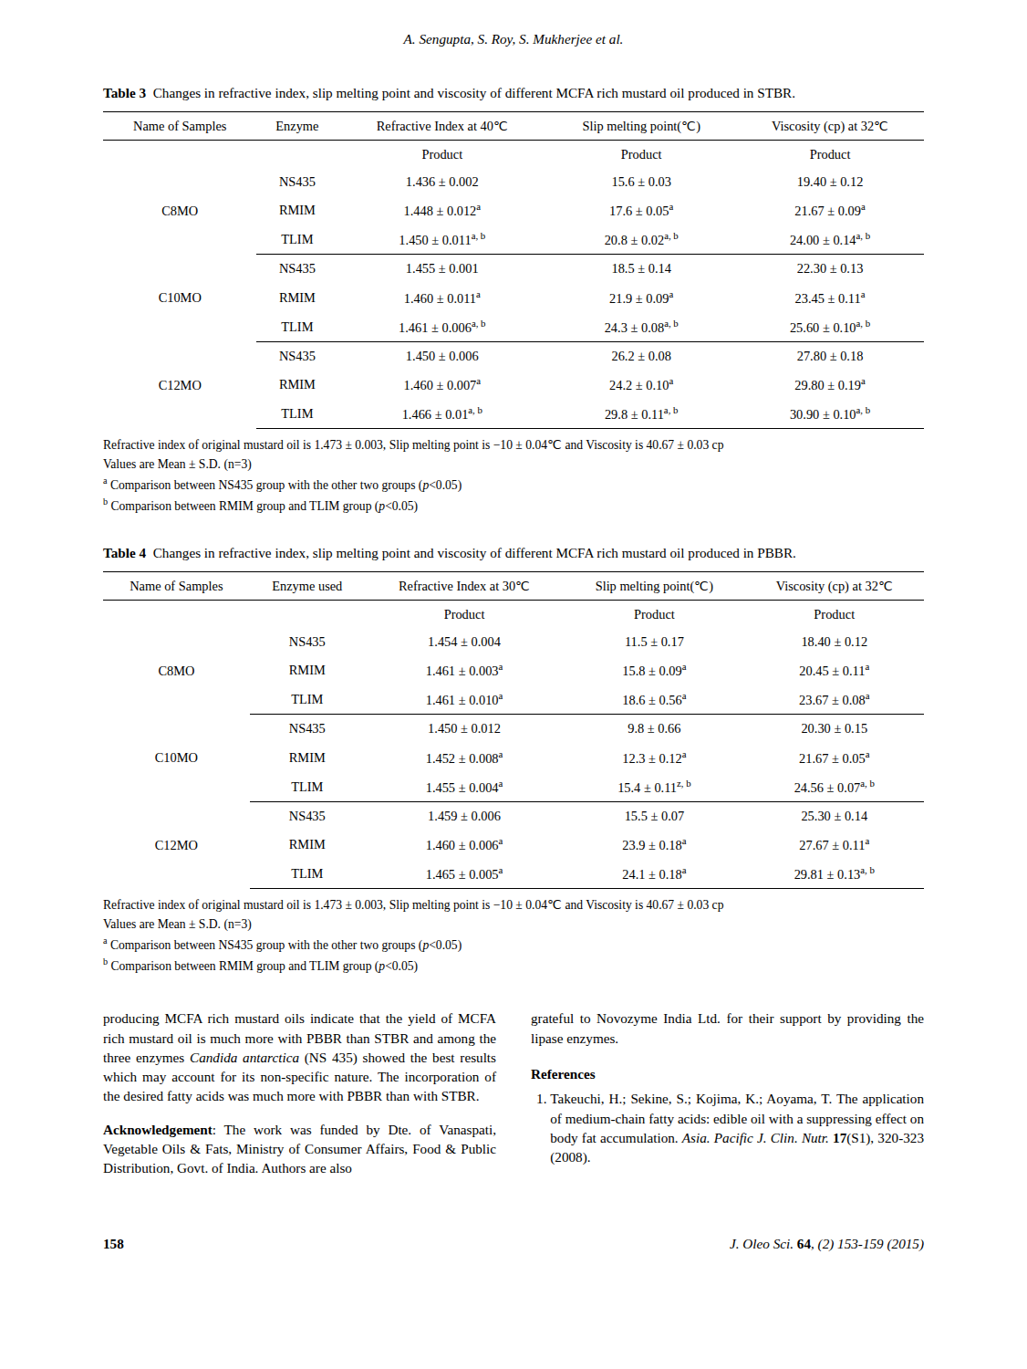A. Sengupta, S. Roy, S. Mukherjee et al.
Table 3 Changes in refractive index, slip melting point and viscosity of different MCFA rich mustard oil produced in STBR.
| Name of Samples | Enzyme | Refractive Index at 40℃ | Slip melting point(℃) | Viscosity (cp) at 32℃ |
| --- | --- | --- | --- | --- |
| | | Product | Product | Product |
| C8MO | NS435 | 1.436 ± 0.002 | 15.6 ± 0.03 | 19.40 ± 0.12 |
| RMIM | 1.448 ± 0.012 a | 17.6 ± 0.05 a | 21.67 ± 0.09 a |
| TLIM | 1.450 ± 0.011 a, b | 20.8 ± 0.02 a, b | 24.00 ± 0.14 a, b |
| C10MO | NS435 | 1.455 ± 0.001 | 18.5 ± 0.14 | 22.30 ± 0.13 |
| RMIM | 1.460 ± 0.011 a | 21.9 ± 0.09 a | 23.45 ± 0.11 a |
| TLIM | 1.461 ± 0.006 a, b | 24.3 ± 0.08 a, b | 25.60 ± 0.10 a, b |
| C12MO | NS435 | 1.450 ± 0.006 | 26.2 ± 0.08 | 27.80 ± 0.18 |
| RMIM | 1.460 ± 0.007 a | 24.2 ± 0.10 a | 29.80 ± 0.19 a |
| TLIM | 1.466 ± 0.01 a, b | 29.8 ± 0.11 a, b | 30.90 ± 0.10 a, b |
Refractive index of original mustard oil is 1.473 ± 0.003, Slip melting point is −10 ± 0.04℃ and Viscosity is 40.67 ± 0.03 cp
Values are Mean ± S.D. (n=3)
a Comparison between NS435 group with the other two groups (p<0.05)
b Comparison between RMIM group and TLIM group (p<0.05)
Table 4 Changes in refractive index, slip melting point and viscosity of different MCFA rich mustard oil produced in PBBR.
| Name of Samples | Enzyme used | Refractive Index at 30℃ | Slip melting point(℃) | Viscosity (cp) at 32℃ |
| --- | --- | --- | --- | --- |
| | | Product | Product | Product |
| C8MO | NS435 | 1.454 ± 0.004 | 11.5 ± 0.17 | 18.40 ± 0.12 |
| RMIM | 1.461 ± 0.003 a | 15.8 ± 0.09 a | 20.45 ± 0.11 a |
| TLIM | 1.461 ± 0.010 a | 18.6 ± 0.56 a | 23.67 ± 0.08 a |
| C10MO | NS435 | 1.450 ± 0.012 | 9.8 ± 0.66 | 20.30 ± 0.15 |
| RMIM | 1.452 ± 0.008 a | 12.3 ± 0.12 a | 21.67 ± 0.05 a |
| TLIM | 1.455 ± 0.004 a | 15.4 ± 0.11 z, b | 24.56 ± 0.07 a, b |
| C12MO | NS435 | 1.459 ± 0.006 | 15.5 ± 0.07 | 25.30 ± 0.14 |
| RMIM | 1.460 ± 0.006 a | 23.9 ± 0.18 a | 27.67 ± 0.11 a |
| TLIM | 1.465 ± 0.005 a | 24.1 ± 0.18 a | 29.81 ± 0.13 a, b |
Refractive index of original mustard oil is 1.473 ± 0.003, Slip melting point is −10 ± 0.04℃ and Viscosity is 40.67 ± 0.03 cp
Values are Mean ± S.D. (n=3)
a Comparison between NS435 group with the other two groups (p<0.05)
b Comparison between RMIM group and TLIM group (p<0.05)
producing MCFA rich mustard oils indicate that the yield of MCFA rich mustard oil is much more with PBBR than STBR and among the three enzymes Candida antarctica (NS 435) showed the best results which may account for its non-specific nature. The incorporation of the desired fatty acids was much more with PBBR than with STBR.
Acknowledgement: The work was funded by Dte. of Vanaspati, Vegetable Oils & Fats, Ministry of Consumer Affairs, Food & Public Distribution, Govt. of India. Authors are also
grateful to Novozyme India Ltd. for their support by providing the lipase enzymes.
References
Takeuchi, H.; Sekine, S.; Kojima, K.; Aoyama, T. The application of medium-chain fatty acids: edible oil with a suppressing effect on body fat accumulation. Asia. Pacific J. Clin. Nutr. 17(S1), 320-323 (2008).
158
J. Oleo Sci. 64, (2) 153-159 (2015)